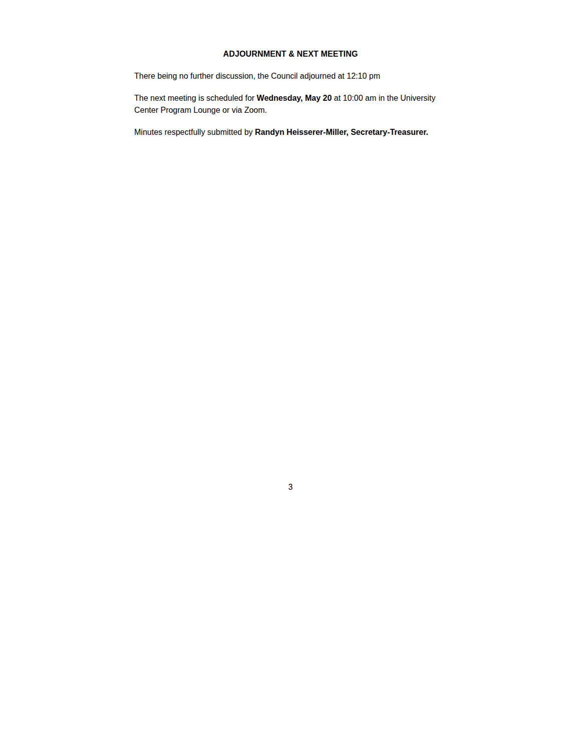ADJOURNMENT & NEXT MEETING
There being no further discussion, the Council adjourned at 12:10 pm
The next meeting is scheduled for Wednesday, May 20 at 10:00 am in the University Center Program Lounge or via Zoom.
Minutes respectfully submitted by Randyn Heisserer-Miller, Secretary-Treasurer.
3